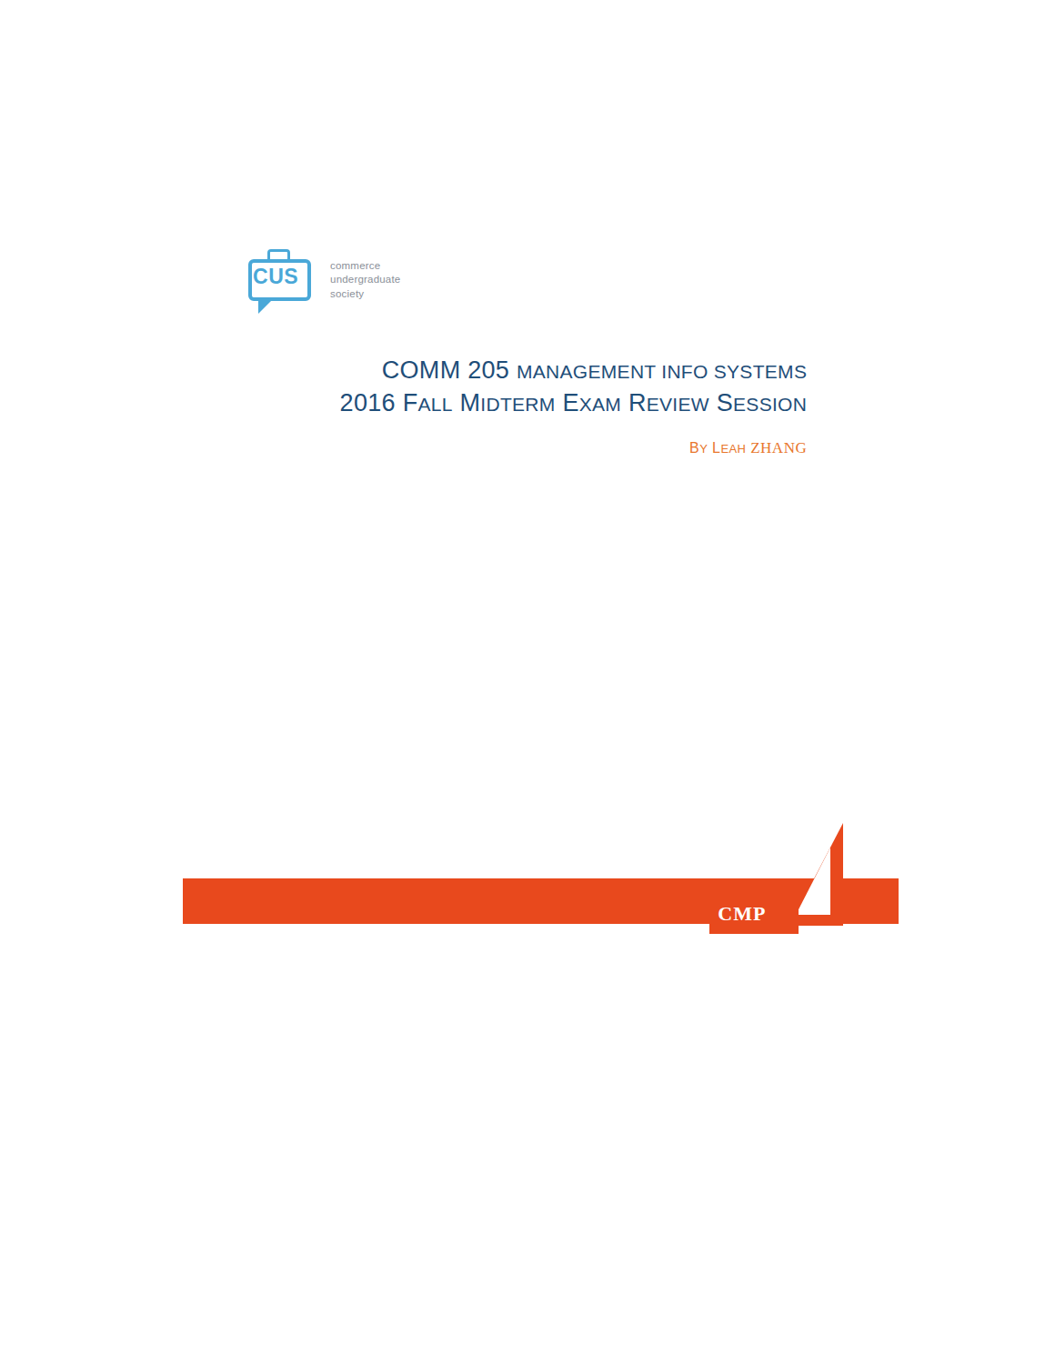CUS
commerce
undergraduate
society
COMM 205 MANAGEMENT INFO SYSTEMS
2016 FALL MIDTERM EXAM REVIEW SESSION
BY LEAH ZHANG
CMP